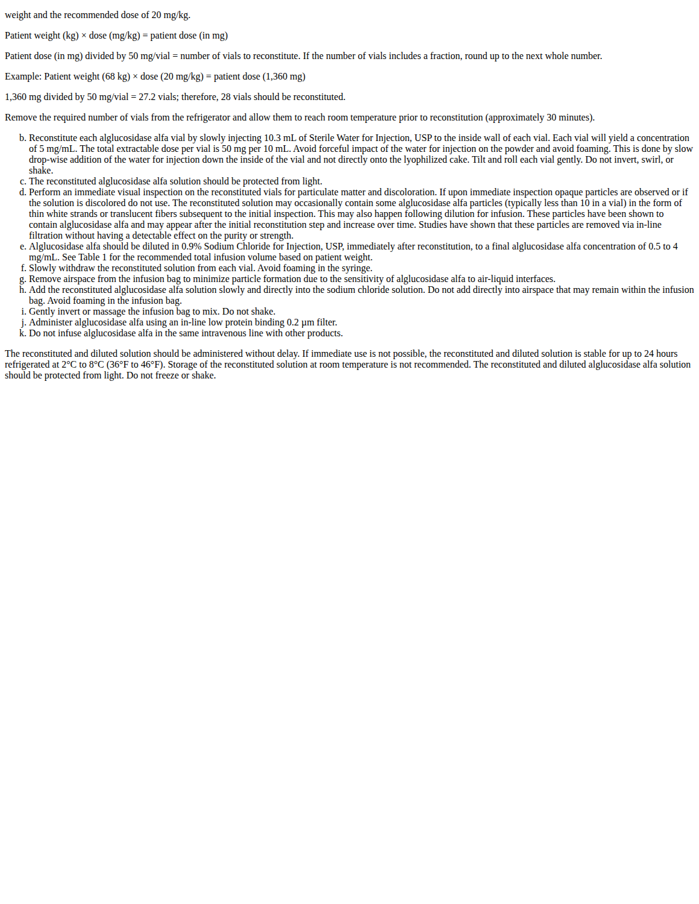weight and the recommended dose of 20 mg/kg.
Patient weight (kg) × dose (mg/kg) = patient dose (in mg)
Patient dose (in mg) divided by 50 mg/vial = number of vials to reconstitute. If the number of vials includes a fraction, round up to the next whole number.
Example: Patient weight (68 kg) × dose (20 mg/kg) = patient dose (1,360 mg)
1,360 mg divided by 50 mg/vial = 27.2 vials; therefore, 28 vials should be reconstituted.
Remove the required number of vials from the refrigerator and allow them to reach room temperature prior to reconstitution (approximately 30 minutes).
Reconstitute each alglucosidase alfa vial by slowly injecting 10.3 mL of Sterile Water for Injection, USP to the inside wall of each vial. Each vial will yield a concentration of 5 mg/mL. The total extractable dose per vial is 50 mg per 10 mL. Avoid forceful impact of the water for injection on the powder and avoid foaming. This is done by slow drop-wise addition of the water for injection down the inside of the vial and not directly onto the lyophilized cake. Tilt and roll each vial gently. Do not invert, swirl, or shake.
The reconstituted alglucosidase alfa solution should be protected from light.
Perform an immediate visual inspection on the reconstituted vials for particulate matter and discoloration. If upon immediate inspection opaque particles are observed or if the solution is discolored do not use. The reconstituted solution may occasionally contain some alglucosidase alfa particles (typically less than 10 in a vial) in the form of thin white strands or translucent fibers subsequent to the initial inspection. This may also happen following dilution for infusion. These particles have been shown to contain alglucosidase alfa and may appear after the initial reconstitution step and increase over time. Studies have shown that these particles are removed via in-line filtration without having a detectable effect on the purity or strength.
Alglucosidase alfa should be diluted in 0.9% Sodium Chloride for Injection, USP, immediately after reconstitution, to a final alglucosidase alfa concentration of 0.5 to 4 mg/mL. See Table 1 for the recommended total infusion volume based on patient weight.
Slowly withdraw the reconstituted solution from each vial. Avoid foaming in the syringe.
Remove airspace from the infusion bag to minimize particle formation due to the sensitivity of alglucosidase alfa to air-liquid interfaces.
Add the reconstituted alglucosidase alfa solution slowly and directly into the sodium chloride solution. Do not add directly into airspace that may remain within the infusion bag. Avoid foaming in the infusion bag.
Gently invert or massage the infusion bag to mix. Do not shake.
Administer alglucosidase alfa using an in-line low protein binding 0.2 µm filter.
Do not infuse alglucosidase alfa in the same intravenous line with other products.
The reconstituted and diluted solution should be administered without delay. If immediate use is not possible, the reconstituted and diluted solution is stable for up to 24 hours refrigerated at 2°C to 8°C (36°F to 46°F). Storage of the reconstituted solution at room temperature is not recommended. The reconstituted and diluted alglucosidase alfa solution should be protected from light. Do not freeze or shake.